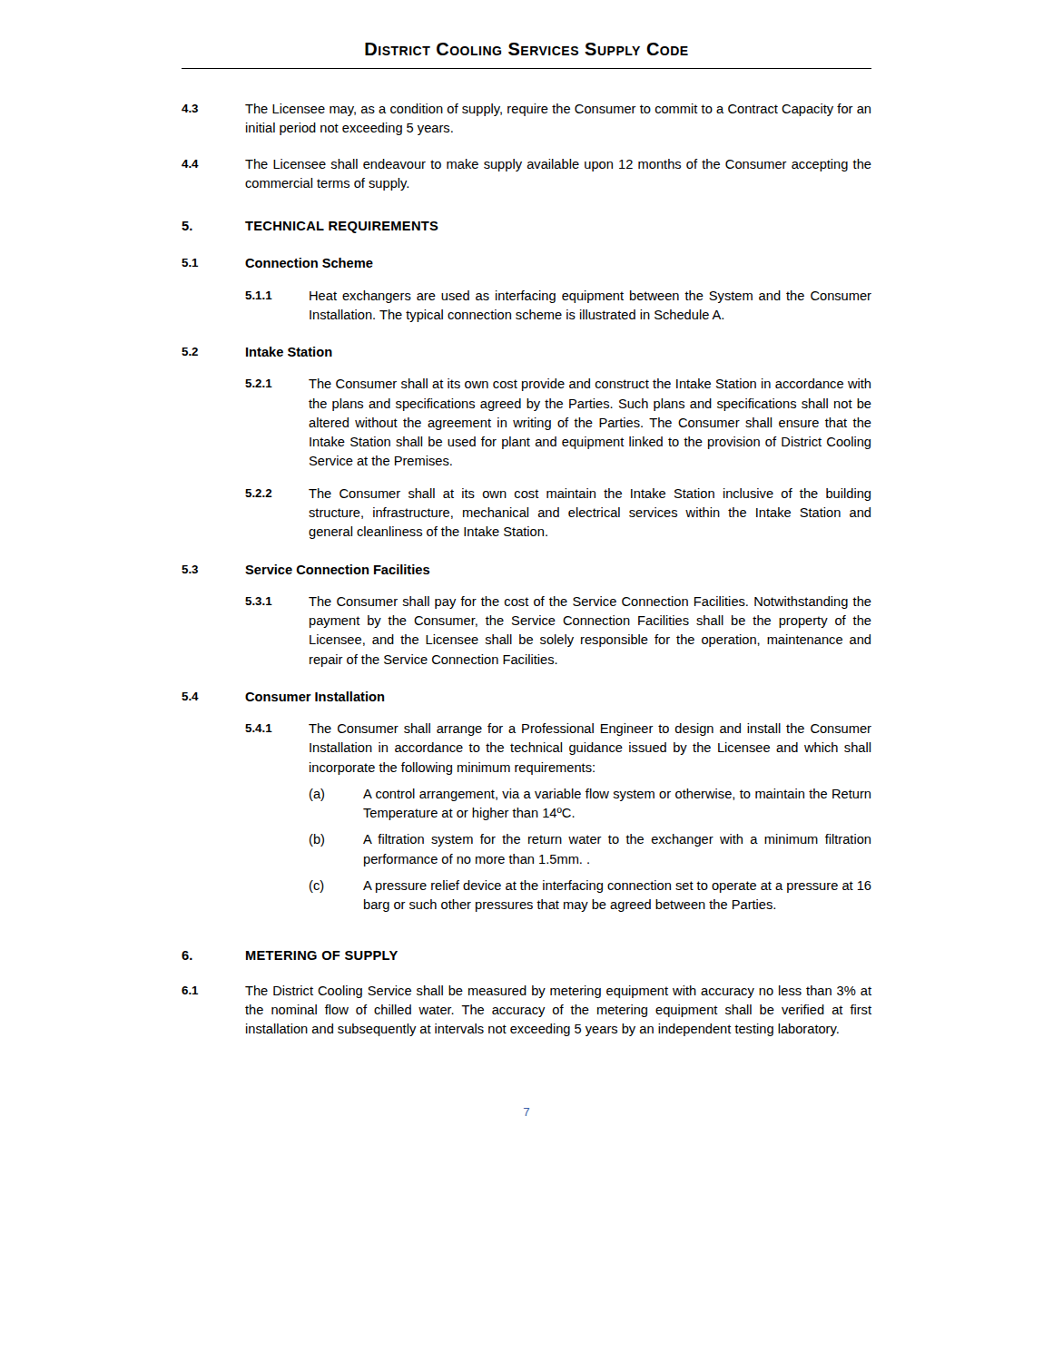District Cooling Services Supply Code
4.3
The Licensee may, as a condition of supply, require the Consumer to commit to a Contract Capacity for an initial period not exceeding 5 years.
4.4
The Licensee shall endeavour to make supply available upon 12 months of the Consumer accepting the commercial terms of supply.
5.
TECHNICAL REQUIREMENTS
5.1
Connection Scheme
5.1.1
Heat exchangers are used as interfacing equipment between the System and the Consumer Installation. The typical connection scheme is illustrated in Schedule A.
5.2
Intake Station
5.2.1
The Consumer shall at its own cost provide and construct the Intake Station in accordance with the plans and specifications agreed by the Parties. Such plans and specifications shall not be altered without the agreement in writing of the Parties. The Consumer shall ensure that the Intake Station shall be used for plant and equipment linked to the provision of District Cooling Service at the Premises.
5.2.2
The Consumer shall at its own cost maintain the Intake Station inclusive of the building structure, infrastructure, mechanical and electrical services within the Intake Station and general cleanliness of the Intake Station.
5.3
Service Connection Facilities
5.3.1
The Consumer shall pay for the cost of the Service Connection Facilities. Notwithstanding the payment by the Consumer, the Service Connection Facilities shall be the property of the Licensee, and the Licensee shall be solely responsible for the operation, maintenance and repair of the Service Connection Facilities.
5.4
Consumer Installation
5.4.1
The Consumer shall arrange for a Professional Engineer to design and install the Consumer Installation in accordance to the technical guidance issued by the Licensee and which shall incorporate the following minimum requirements:
(a) A control arrangement, via a variable flow system or otherwise, to maintain the Return Temperature at or higher than 14ºC.
(b) A filtration system for the return water to the exchanger with a minimum filtration performance of no more than 1.5mm. .
(c) A pressure relief device at the interfacing connection set to operate at a pressure at 16 barg or such other pressures that may be agreed between the Parties.
6.
METERING OF SUPPLY
6.1
The District Cooling Service shall be measured by metering equipment with accuracy no less than 3% at the nominal flow of chilled water. The accuracy of the metering equipment shall be verified at first installation and subsequently at intervals not exceeding 5 years by an independent testing laboratory.
7